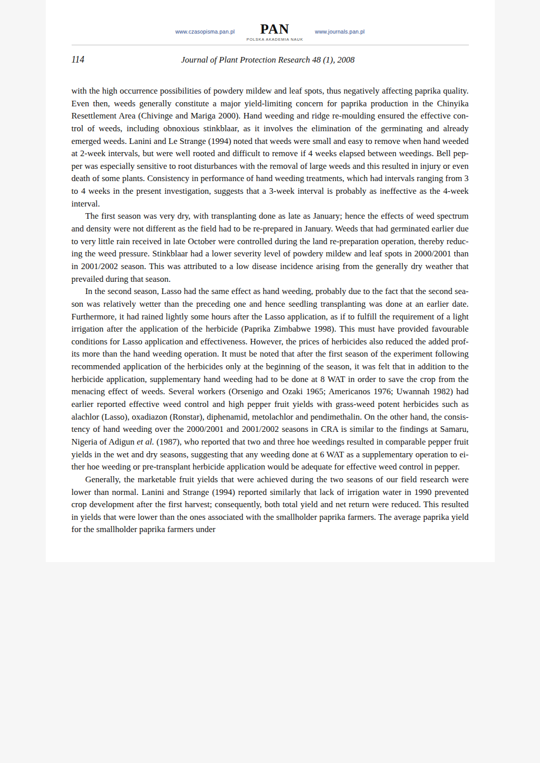www.czasopisma.pan.pl PAN
Polska Akademia Nauk www.journals.pan.pl
114 Journal of Plant Protection Research 48 (1), 2008
with the high occurrence possibilities of powdery mildew and leaf spots, thus negatively affecting paprika quality. Even then, weeds generally constitute a major yield-limiting concern for paprika production in the Chinyika Resettlement Area (Chivinge and Mariga 2000). Hand weeding and ridge re-moulding ensured the effective control of weeds, including obnoxious stinkblaar, as it involves the elimination of the germinating and already emerged weeds. Lanini and Le Strange (1994) noted that weeds were small and easy to remove when hand weeded at 2-week intervals, but were well rooted and difficult to remove if 4 weeks elapsed between weedings. Bell pepper was especially sensitive to root disturbances with the removal of large weeds and this resulted in injury or even death of some plants. Consistency in performance of hand weeding treatments, which had intervals ranging from 3 to 4 weeks in the present investigation, suggests that a 3-week interval is probably as ineffective as the 4-week interval.
The first season was very dry, with transplanting done as late as January; hence the effects of weed spectrum and density were not different as the field had to be re-prepared in January. Weeds that had germinated earlier due to very little rain received in late October were controlled during the land re-preparation operation, thereby reducing the weed pressure. Stinkblaar had a lower severity level of powdery mildew and leaf spots in 2000/2001 than in 2001/2002 season. This was attributed to a low disease incidence arising from the generally dry weather that prevailed during that season.
In the second season, Lasso had the same effect as hand weeding, probably due to the fact that the second season was relatively wetter than the preceding one and hence seedling transplanting was done at an earlier date. Furthermore, it had rained lightly some hours after the Lasso application, as if to fulfill the requirement of a light irrigation after the application of the herbicide (Paprika Zimbabwe 1998). This must have provided favourable conditions for Lasso application and effectiveness. However, the prices of herbicides also reduced the added profits more than the hand weeding operation. It must be noted that after the first season of the experiment following recommended application of the herbicides only at the beginning of the season, it was felt that in addition to the herbicide application, supplementary hand weeding had to be done at 8 WAT in order to save the crop from the menacing effect of weeds. Several workers (Orsenigo and Ozaki 1965; Americanos 1976; Uwannah 1982) had earlier reported effective weed control and high pepper fruit yields with grass-weed potent herbicides such as alachlor (Lasso), oxadiazon (Ronstar), diphenamid, metolachlor and pendimethalin. On the other hand, the consistency of hand weeding over the 2000/2001 and 2001/2002 seasons in CRA is similar to the findings at Samaru, Nigeria of Adigun et al. (1987), who reported that two and three hoe weedings resulted in comparable pepper fruit yields in the wet and dry seasons, suggesting that any weeding done at 6 WAT as a supplementary operation to either hoe weeding or pre-transplant herbicide application would be adequate for effective weed control in pepper.
Generally, the marketable fruit yields that were achieved during the two seasons of our field research were lower than normal. Lanini and Strange (1994) reported similarly that lack of irrigation water in 1990 prevented crop development after the first harvest; consequently, both total yield and net return were reduced. This resulted in yields that were lower than the ones associated with the smallholder paprika farmers. The average paprika yield for the smallholder paprika farmers under